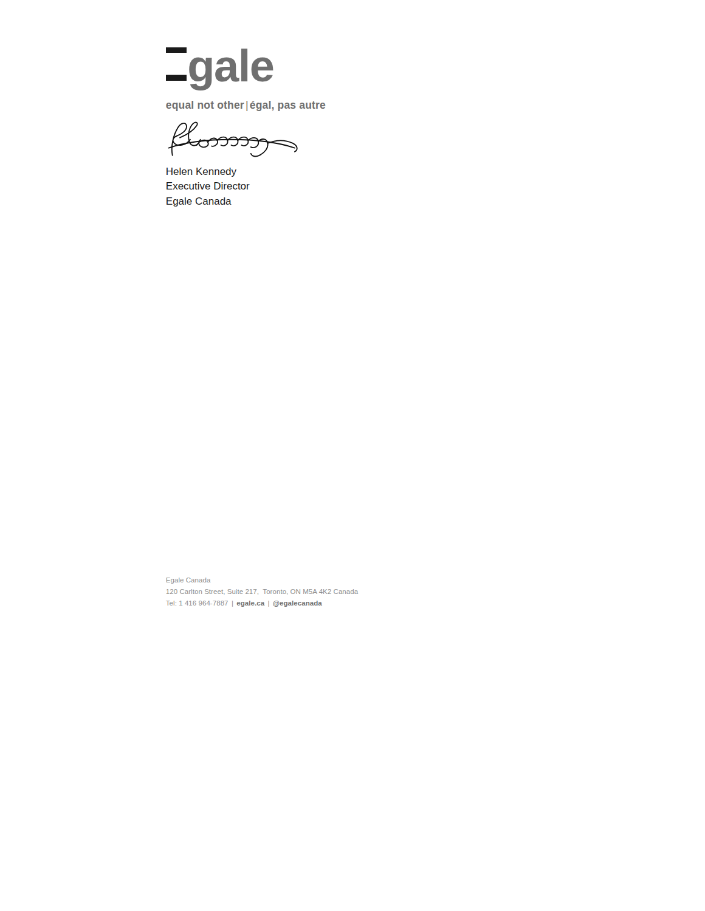gale
equal not other|égal, pas autre
Helen Kennedy
Executive Director
Egale Canada
Egale Canada
120 Carlton Street, Suite 217, Toronto, ON M5A 4K2 Canada
Tel: 1 416 964-7887 | egale.ca | @egalecanada